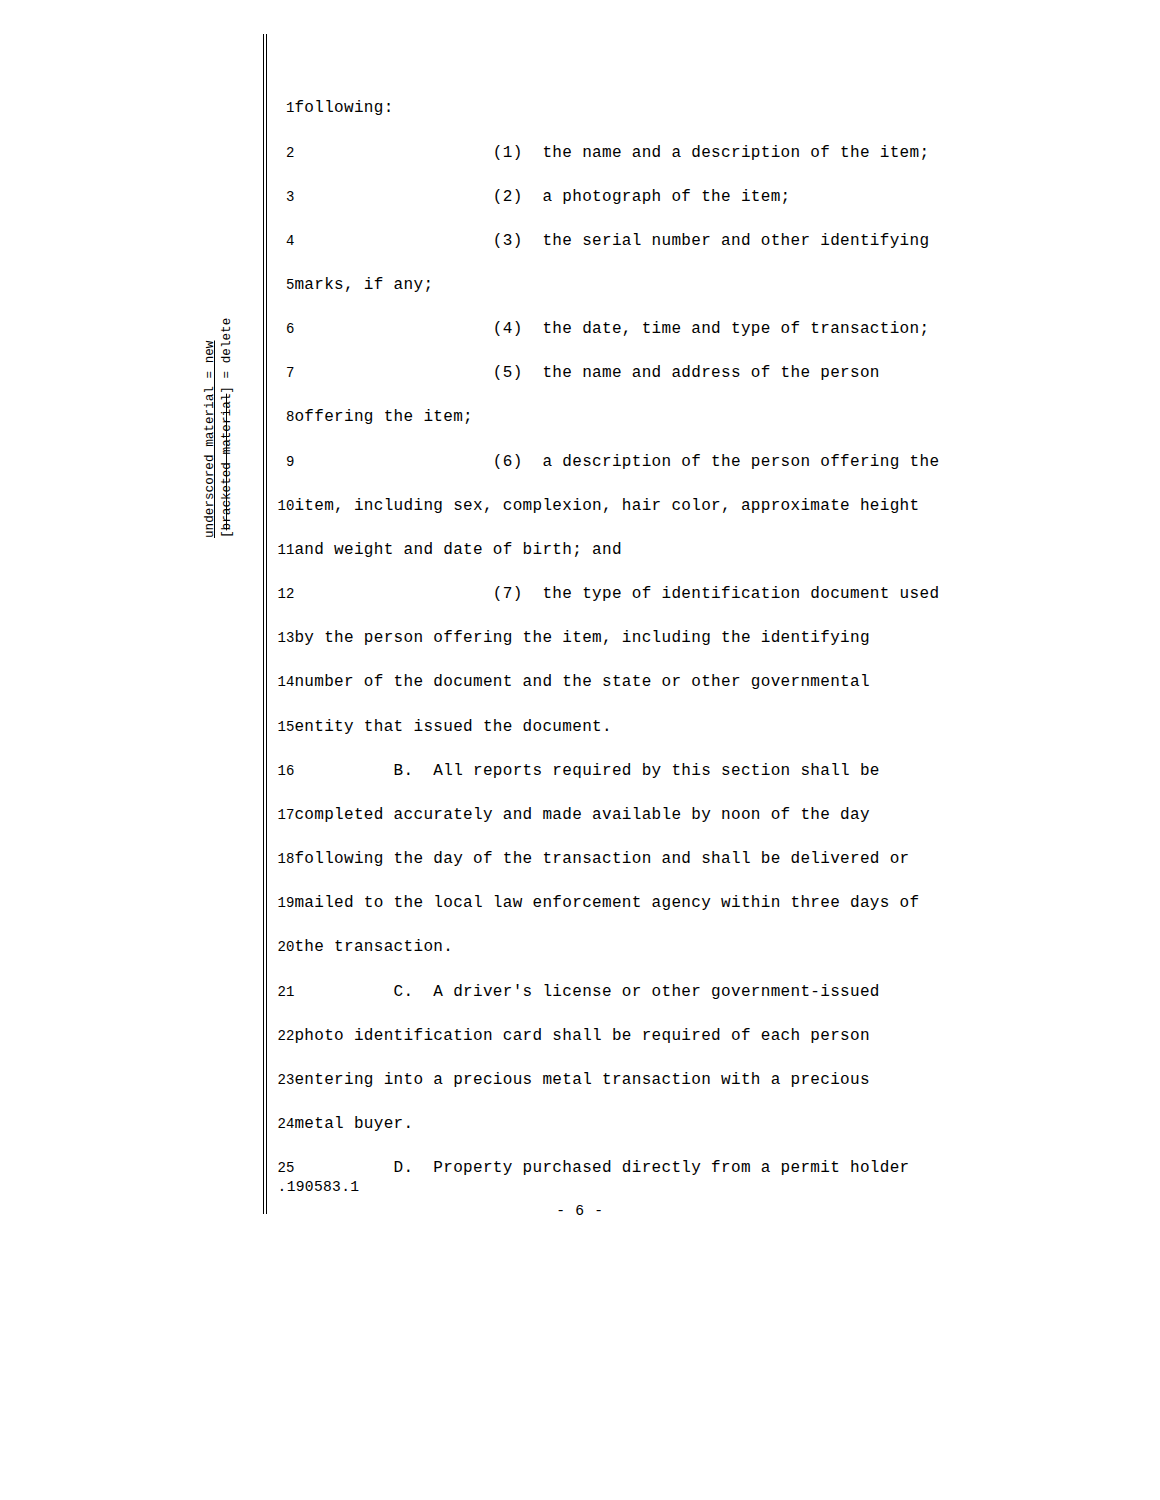underscored material = new
[bracketed material] = delete
| 1 | following: |
| 2 | (1) the name and a description of the item; |
| 3 | (2) a photograph of the item; |
| 4 | (3) the serial number and other identifying |
| 5 | marks, if any; |
| 6 | (4) the date, time and type of transaction; |
| 7 | (5) the name and address of the person |
| 8 | offering the item; |
| 9 | (6) a description of the person offering the |
| 10 | item, including sex, complexion, hair color, approximate height |
| 11 | and weight and date of birth; and |
| 12 | (7) the type of identification document used |
| 13 | by the person offering the item, including the identifying |
| 14 | number of the document and the state or other governmental |
| 15 | entity that issued the document. |
| 16 | B. All reports required by this section shall be |
| 17 | completed accurately and made available by noon of the day |
| 18 | following the day of the transaction and shall be delivered or |
| 19 | mailed to the local law enforcement agency within three days of |
| 20 | the transaction. |
| 21 | C. A driver's license or other government-issued |
| 22 | photo identification card shall be required of each person |
| 23 | entering into a precious metal transaction with a precious |
| 24 | metal buyer. |
| 25 | D. Property purchased directly from a permit holder |
.190583.1
- 6 -